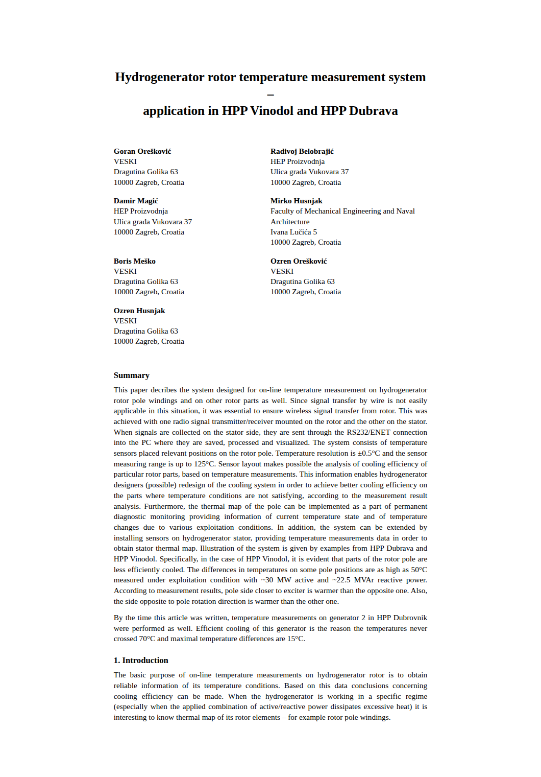Hydrogenerator rotor temperature measurement system –
application in HPP Vinodol and HPP Dubrava
| Goran Orešković VESKI Dragutina Golika 63 10000 Zagreb, Croatia | Radivoj Belobrajić HEP Proizvodnja Ulica grada Vukovara 37 10000 Zagreb, Croatia |
| Damir Magić HEP Proizvodnja Ulica grada Vukovara 37 10000 Zagreb, Croatia | Mirko Husnjak Faculty of Mechanical Engineering and Naval Architecture Ivana Lučića 5 10000 Zagreb, Croatia |
| Boris Meško VESKI Dragutina Golika 63 10000 Zagreb, Croatia | Ozren Orešković VESKI Dragutina Golika 63 10000 Zagreb, Croatia |
| Ozren Husnjak VESKI Dragutina Golika 63 10000 Zagreb, Croatia | |
Summary
This paper decribes the system designed for on-line temperature measurement on hydrogenerator rotor pole windings and on other rotor parts as well. Since signal transfer by wire is not easily applicable in this situation, it was essential to ensure wireless signal transfer from rotor. This was achieved with one radio signal transmitter/receiver mounted on the rotor and the other on the stator. When signals are collected on the stator side, they are sent through the RS232/ENET connection into the PC where they are saved, processed and visualized. The system consists of temperature sensors placed relevant positions on the rotor pole. Temperature resolution is ±0.5°C and the sensor measuring range is up to 125°C. Sensor layout makes possible the analysis of cooling efficiency of particular rotor parts, based on temperature measurements. This information enables hydrogenerator designers (possible) redesign of the cooling system in order to achieve better cooling efficiency on the parts where temperature conditions are not satisfying, according to the measurement result analysis. Furthermore, the thermal map of the pole can be implemented as a part of permanent diagnostic monitoring providing information of current temperature state and of temperature changes due to various exploitation conditions. In addition, the system can be extended by installing sensors on hydrogenerator stator, providing temperature measurements data in order to obtain stator thermal map. Illustration of the system is given by examples from HPP Dubrava and HPP Vinodol. Specifically, in the case of HPP Vinodol, it is evident that parts of the rotor pole are less efficiently cooled. The differences in temperatures on some pole positions are as high as 50°C measured under exploitation condition with ~30 MW active and ~22.5 MVAr reactive power. According to measurement results, pole side closer to exciter is warmer than the opposite one. Also, the side opposite to pole rotation direction is warmer than the other one.
By the time this article was written, temperature measurements on generator 2 in HPP Dubrovnik were performed as well. Efficient cooling of this generator is the reason the temperatures never crossed 70°C and maximal temperature differences are 15°C.
1. Introduction
The basic purpose of on-line temperature measurements on hydrogenerator rotor is to obtain reliable information of its temperature conditions. Based on this data conclusions concerning cooling efficiency can be made. When the hydrogenerator is working in a specific regime (especially when the applied combination of active/reactive power dissipates excessive heat) it is interesting to know thermal map of its rotor elements – for example rotor pole windings.